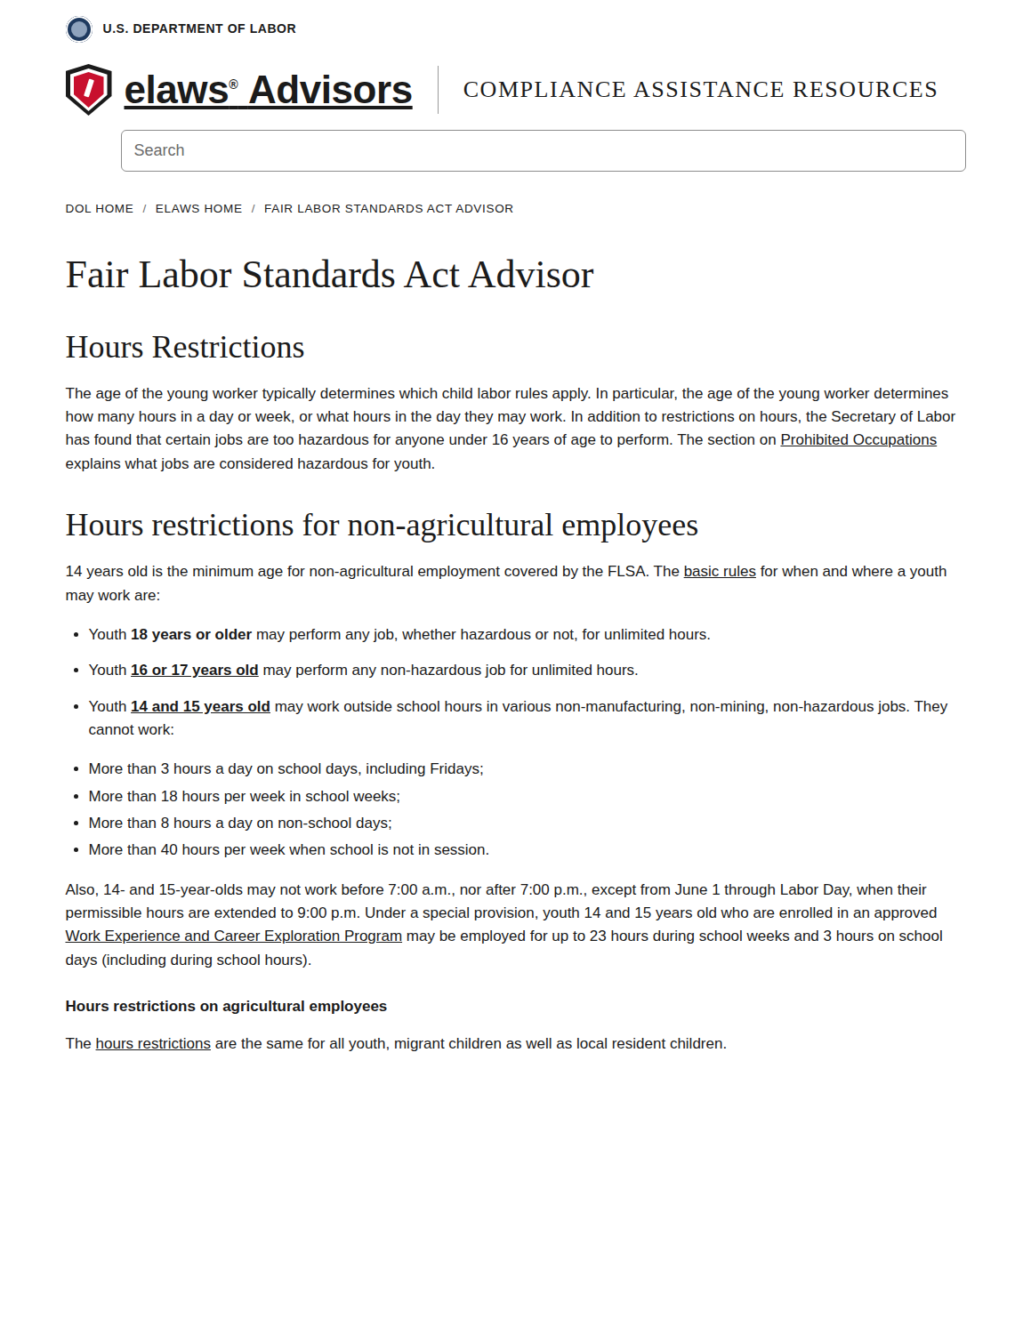U.S. Department of Labor
elaws® Advisors Compliance Assistance Resources
Search
DOL Home
elaws Home
Fair Labor Standards Act Advisor
Fair Labor Standards Act Advisor
Hours Restrictions
The age of the young worker typically determines which child labor rules apply. In particular, the age of the young worker determines how many hours in a day or week, or what hours in the day they may work. In addition to restrictions on hours, the Secretary of Labor has found that certain jobs are too hazardous for anyone under 16 years of age to perform. The section on Prohibited Occupations explains what jobs are considered hazardous for youth.
Hours restrictions for non-agricultural employees
14 years old is the minimum age for non-agricultural employment covered by the FLSA. The basic rules for when and where a youth may work are:
Youth 18 years or older may perform any job, whether hazardous or not, for unlimited hours.
Youth 16 or 17 years old may perform any non-hazardous job for unlimited hours.
Youth 14 and 15 years old may work outside school hours in various non-manufacturing, non-mining, non-hazardous jobs. They cannot work:
More than 3 hours a day on school days, including Fridays;
More than 18 hours per week in school weeks;
More than 8 hours a day on non-school days;
More than 40 hours per week when school is not in session.
Also, 14- and 15-year-olds may not work before 7:00 a.m., nor after 7:00 p.m., except from June 1 through Labor Day, when their permissible hours are extended to 9:00 p.m. Under a special provision, youth 14 and 15 years old who are enrolled in an approved Work Experience and Career Exploration Program may be employed for up to 23 hours during school weeks and 3 hours on school days (including during school hours).
Hours restrictions on agricultural employees
The hours restrictions are the same for all youth, migrant children as well as local resident children.